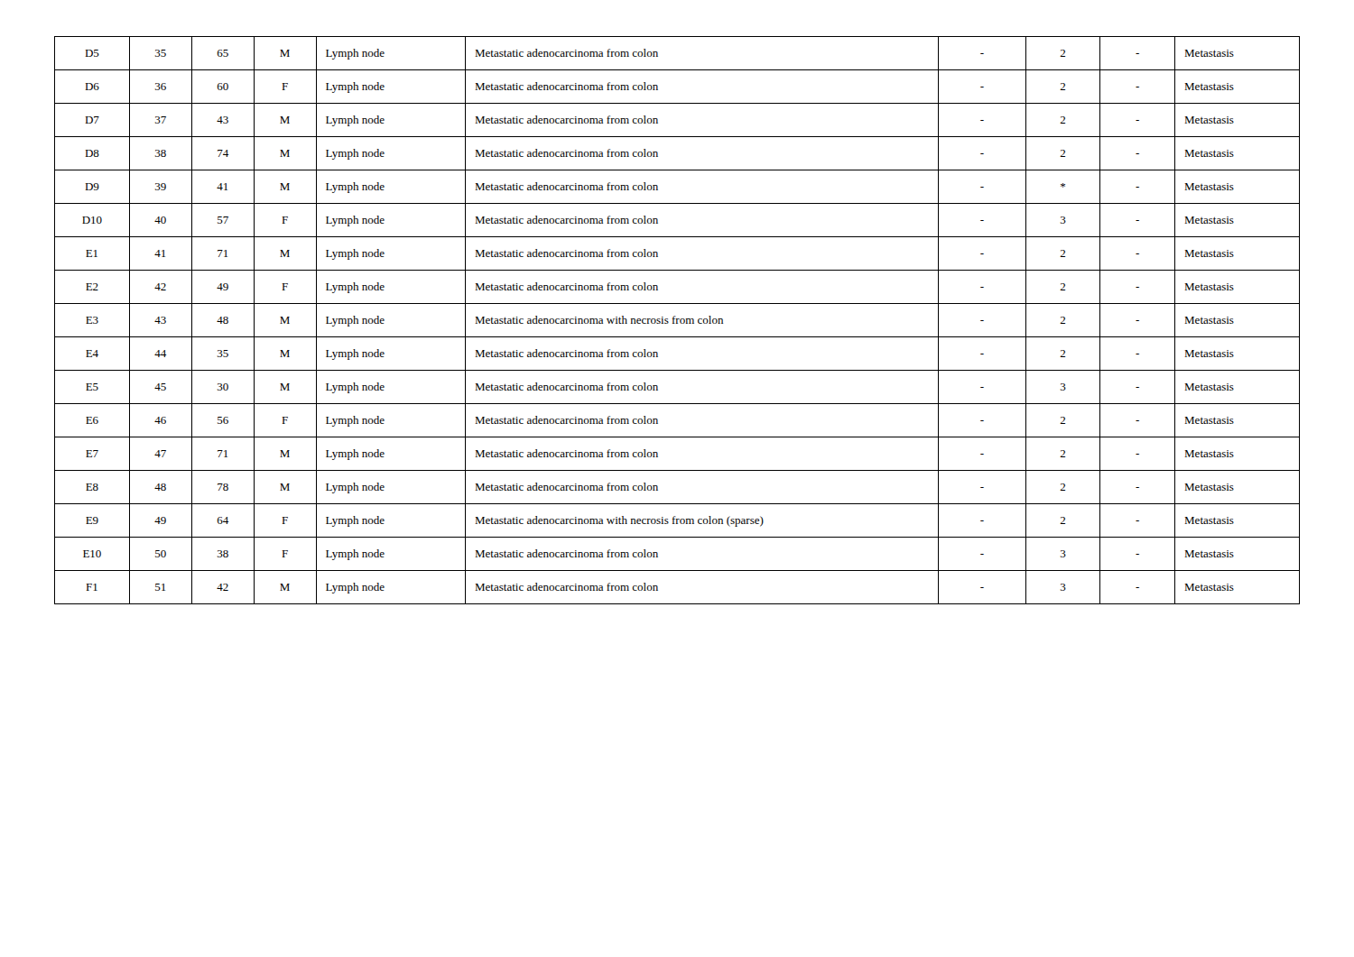| D5 | 35 | 65 | M | Lymph node | Metastatic adenocarcinoma from colon | - | 2 | - | Metastasis |
| D6 | 36 | 60 | F | Lymph node | Metastatic adenocarcinoma from colon | - | 2 | - | Metastasis |
| D7 | 37 | 43 | M | Lymph node | Metastatic adenocarcinoma from colon | - | 2 | - | Metastasis |
| D8 | 38 | 74 | M | Lymph node | Metastatic adenocarcinoma from colon | - | 2 | - | Metastasis |
| D9 | 39 | 41 | M | Lymph node | Metastatic adenocarcinoma from colon | - | * | - | Metastasis |
| D10 | 40 | 57 | F | Lymph node | Metastatic adenocarcinoma from colon | - | 3 | - | Metastasis |
| E1 | 41 | 71 | M | Lymph node | Metastatic adenocarcinoma from colon | - | 2 | - | Metastasis |
| E2 | 42 | 49 | F | Lymph node | Metastatic adenocarcinoma from colon | - | 2 | - | Metastasis |
| E3 | 43 | 48 | M | Lymph node | Metastatic adenocarcinoma with necrosis from colon | - | 2 | - | Metastasis |
| E4 | 44 | 35 | M | Lymph node | Metastatic adenocarcinoma from colon | - | 2 | - | Metastasis |
| E5 | 45 | 30 | M | Lymph node | Metastatic adenocarcinoma from colon | - | 3 | - | Metastasis |
| E6 | 46 | 56 | F | Lymph node | Metastatic adenocarcinoma from colon | - | 2 | - | Metastasis |
| E7 | 47 | 71 | M | Lymph node | Metastatic adenocarcinoma from colon | - | 2 | - | Metastasis |
| E8 | 48 | 78 | M | Lymph node | Metastatic adenocarcinoma from colon | - | 2 | - | Metastasis |
| E9 | 49 | 64 | F | Lymph node | Metastatic adenocarcinoma with necrosis from colon (sparse) | - | 2 | - | Metastasis |
| E10 | 50 | 38 | F | Lymph node | Metastatic adenocarcinoma from colon | - | 3 | - | Metastasis |
| F1 | 51 | 42 | M | Lymph node | Metastatic adenocarcinoma from colon | - | 3 | - | Metastasis |